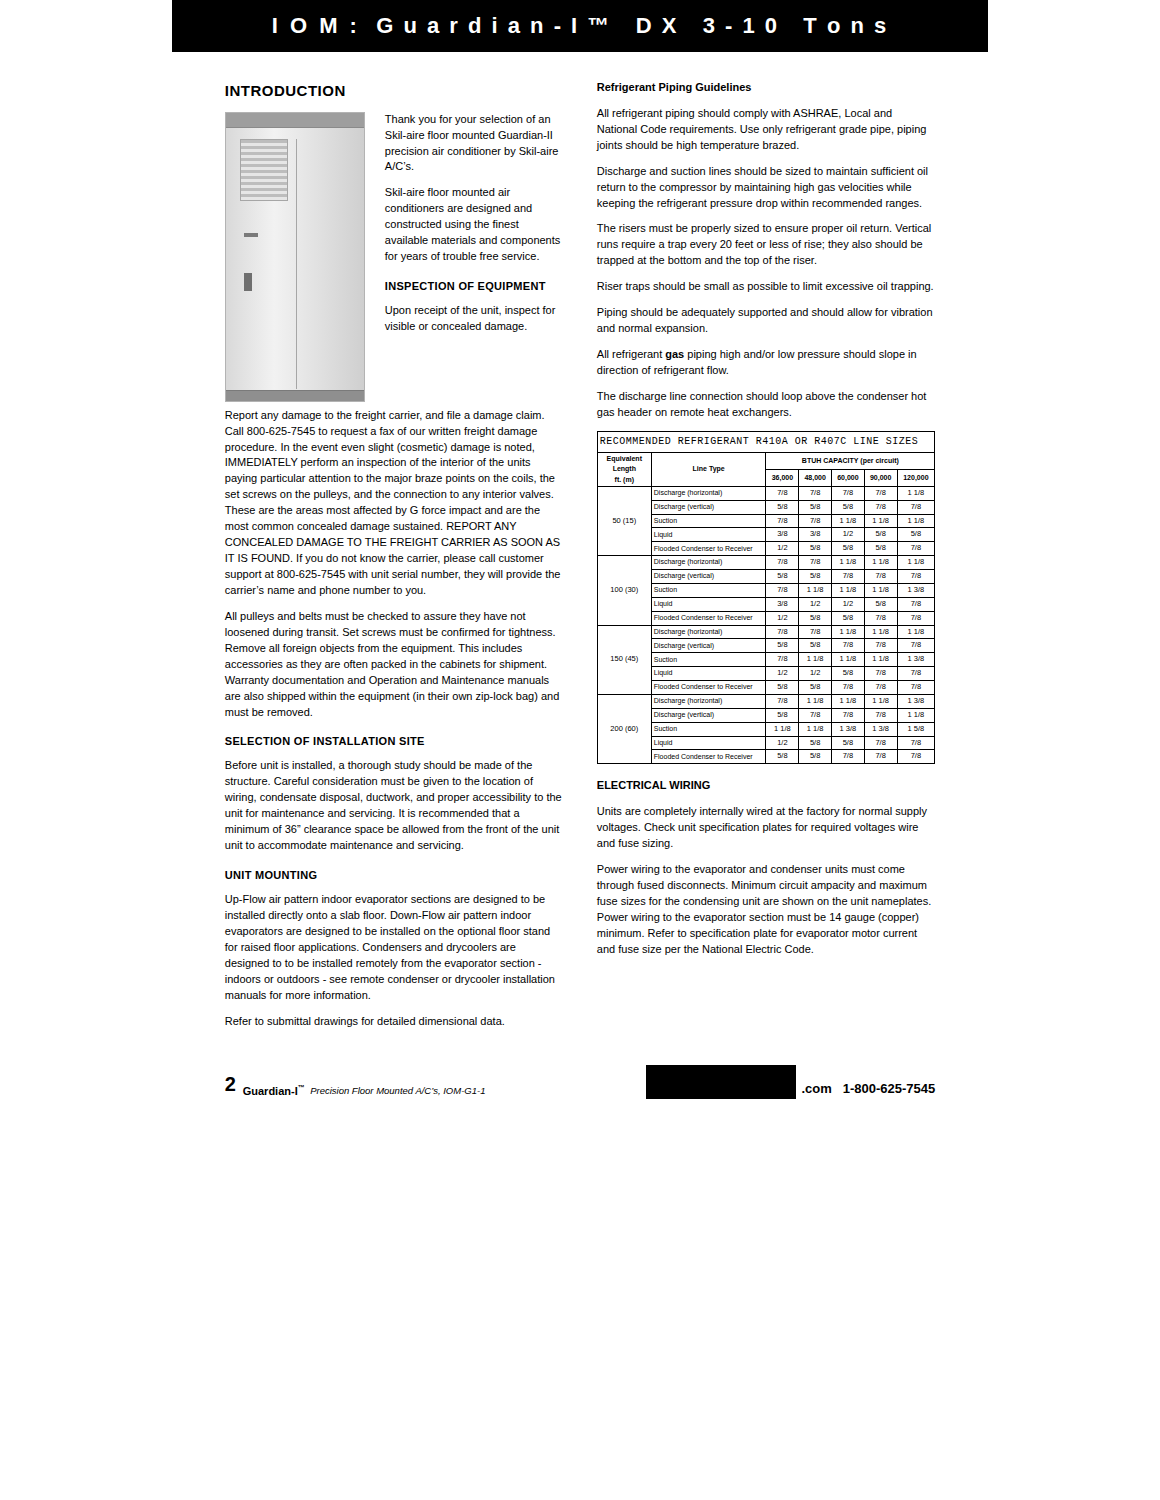I O M : G u a r d i a n - I ™ D X 3 - 1 0 T o n s
INTRODUCTION
Thank you for your selection of an Skil-aire floor mounted Guardian-II precision air conditioner by Skil-aire A/C’s.
Skil-aire floor mounted air conditioners are designed and constructed using the finest available materials and components for years of trouble free service.
INSPECTION OF EQUIPMENT
Upon receipt of the unit, inspect for visible or concealed damage.
Report any damage to the freight carrier, and file a damage claim. Call 800-625-7545 to request a fax of our written freight damage procedure. In the event even slight (cosmetic) damage is noted, IMMEDIATELY perform an inspection of the interior of the units paying particular attention to the major braze points on the coils, the set screws on the pulleys, and the connection to any interior valves. These are the areas most affected by G force impact and are the most common concealed damage sustained. REPORT ANY CONCEALED DAMAGE TO THE FREIGHT CARRIER AS SOON AS IT IS FOUND. If you do not know the carrier, please call customer support at 800-625-7545 with unit serial number, they will provide the carrier’s name and phone number to you.
All pulleys and belts must be checked to assure they have not loosened during transit. Set screws must be confirmed for tightness. Remove all foreign objects from the equipment. This includes accessories as they are often packed in the cabinets for shipment. Warranty documentation and Operation and Maintenance manuals are also shipped within the equipment (in their own zip-lock bag) and must be removed.
SELECTION OF INSTALLATION SITE
Before unit is installed, a thorough study should be made of the structure. Careful consideration must be given to the location of wiring, condensate disposal, ductwork, and proper accessibility to the unit for maintenance and servicing. It is recommended that a minimum of 36” clearance space be allowed from the front of the unit unit to accommodate maintenance and servicing.
UNIT MOUNTING
Up-Flow air pattern indoor evaporator sections are designed to be installed directly onto a slab floor. Down-Flow air pattern indoor evaporators are designed to be installed on the optional floor stand for raised floor applications. Condensers and drycoolers are designed to to be installed remotely from the evaporator section - indoors or outdoors - see remote condenser or drycooler installation manuals for more information.
Refer to submittal drawings for detailed dimensional data.
Refrigerant Piping Guidelines
All refrigerant piping should comply with ASHRAE, Local and National Code requirements. Use only refrigerant grade pipe, piping joints should be high temperature brazed.
Discharge and suction lines should be sized to maintain sufficient oil return to the compressor by maintaining high gas velocities while keeping the refrigerant pressure drop within recommended ranges.
The risers must be properly sized to ensure proper oil return. Vertical runs require a trap every 20 feet or less of rise; they also should be trapped at the bottom and the top of the riser.
Riser traps should be small as possible to limit excessive oil trapping.
Piping should be adequately supported and should allow for vibration and normal expansion.
All refrigerant gas piping high and/or low pressure should slope in direction of refrigerant flow.
The discharge line connection should loop above the condenser hot gas header on remote heat exchangers.
RECOMMENDED REFRIGERANT R410A OR R407C LINE SIZES
| Equivalent Length ft. (m) | Line Type | BTUH CAPACITY (per circuit) |
| --- | --- | --- |
| 36,000 | 48,000 | 60,000 | 90,000 | 120,000 |
| 50 (15) | Discharge (horizontal) | 7/8 | 7/8 | 7/8 | 7/8 | 1 1/8 |
| Discharge (vertical) | 5/8 | 5/8 | 5/8 | 7/8 | 7/8 |
| Suction | 7/8 | 7/8 | 1 1/8 | 1 1/8 | 1 1/8 |
| Liquid | 3/8 | 3/8 | 1/2 | 5/8 | 5/8 |
| Flooded Condenser to Receiver | 1/2 | 5/8 | 5/8 | 5/8 | 7/8 |
| 100 (30) | Discharge (horizontal) | 7/8 | 7/8 | 1 1/8 | 1 1/8 | 1 1/8 |
| Discharge (vertical) | 5/8 | 5/8 | 7/8 | 7/8 | 7/8 |
| Suction | 7/8 | 1 1/8 | 1 1/8 | 1 1/8 | 1 3/8 |
| Liquid | 3/8 | 1/2 | 1/2 | 5/8 | 7/8 |
| Flooded Condenser to Receiver | 1/2 | 5/8 | 5/8 | 7/8 | 7/8 |
| 150 (45) | Discharge (horizontal) | 7/8 | 7/8 | 1 1/8 | 1 1/8 | 1 1/8 |
| Discharge (vertical) | 5/8 | 5/8 | 7/8 | 7/8 | 7/8 |
| Suction | 7/8 | 1 1/8 | 1 1/8 | 1 1/8 | 1 3/8 |
| Liquid | 1/2 | 1/2 | 5/8 | 7/8 | 7/8 |
| Flooded Condenser to Receiver | 5/8 | 5/8 | 7/8 | 7/8 | 7/8 |
| 200 (60) | Discharge (horizontal) | 7/8 | 1 1/8 | 1 1/8 | 1 1/8 | 1 3/8 |
| Discharge (vertical) | 5/8 | 7/8 | 7/8 | 7/8 | 1 1/8 |
| Suction | 1 1/8 | 1 1/8 | 1 3/8 | 1 3/8 | 1 5/8 |
| Liquid | 1/2 | 5/8 | 5/8 | 7/8 | 7/8 |
| Flooded Condenser to Receiver | 5/8 | 5/8 | 7/8 | 7/8 | 7/8 |
ELECTRICAL WIRING
Units are completely internally wired at the factory for normal supply voltages. Check unit specification plates for required voltages wire and fuse sizing.
Power wiring to the evaporator and condenser units must come through fused disconnects. Minimum circuit ampacity and maximum fuse sizes for the condensing unit are shown on the unit nameplates. Power wiring to the evaporator section must be 14 gauge (copper) minimum. Refer to specification plate for evaporator motor current and fuse size per the National Electric Code.
2 Guardian-I™ Precision Floor Mounted A/C’s, IOM-G1-1
.com 1-800-625-7545